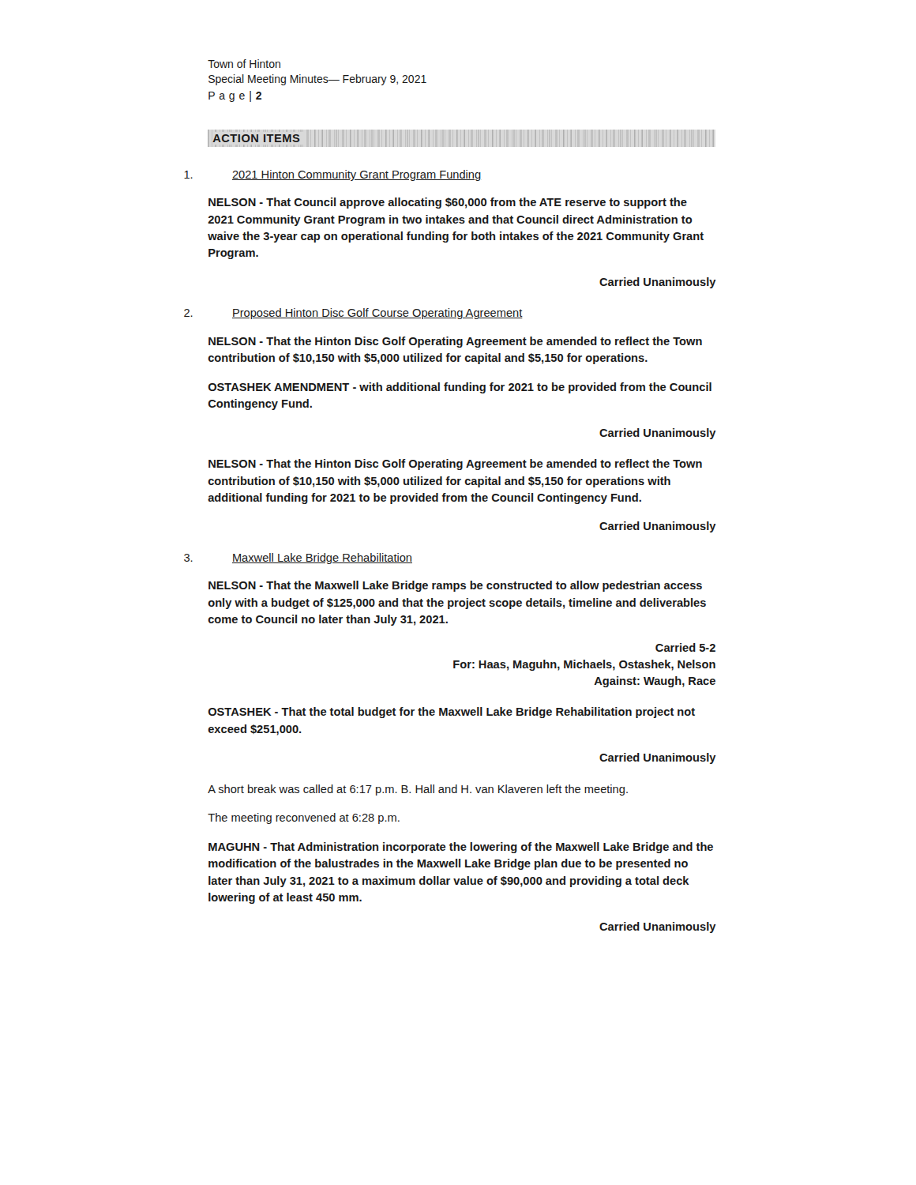Town of Hinton Special Meeting Minutes— February 9, 2021 P a g e | 2
ACTION ITEMS
1. 2021 Hinton Community Grant Program Funding
NELSON - That Council approve allocating $60,000 from the ATE reserve to support the 2021 Community Grant Program in two intakes and that Council direct Administration to waive the 3-year cap on operational funding for both intakes of the 2021 Community Grant Program.
Carried Unanimously
2. Proposed Hinton Disc Golf Course Operating Agreement
NELSON - That the Hinton Disc Golf Operating Agreement be amended to reflect the Town contribution of $10,150 with $5,000 utilized for capital and $5,150 for operations.
OSTASHEK AMENDMENT - with additional funding for 2021 to be provided from the Council Contingency Fund.
Carried Unanimously
NELSON - That the Hinton Disc Golf Operating Agreement be amended to reflect the Town contribution of $10,150 with $5,000 utilized for capital and $5,150 for operations with additional funding for 2021 to be provided from the Council Contingency Fund.
Carried Unanimously
3. Maxwell Lake Bridge Rehabilitation
NELSON - That the Maxwell Lake Bridge ramps be constructed to allow pedestrian access only with a budget of $125,000 and that the project scope details, timeline and deliverables come to Council no later than July 31, 2021.
Carried 5-2 For: Haas, Maguhn, Michaels, Ostashek, Nelson Against: Waugh, Race
OSTASHEK - That the total budget for the Maxwell Lake Bridge Rehabilitation project not exceed $251,000.
Carried Unanimously
A short break was called at 6:17 p.m. B. Hall and H. van Klaveren left the meeting.
The meeting reconvened at 6:28 p.m.
MAGUHN - That Administration incorporate the lowering of the Maxwell Lake Bridge and the modification of the balustrades in the Maxwell Lake Bridge plan due to be presented no later than July 31, 2021 to a maximum dollar value of $90,000 and providing a total deck lowering of at least 450 mm.
Carried Unanimously